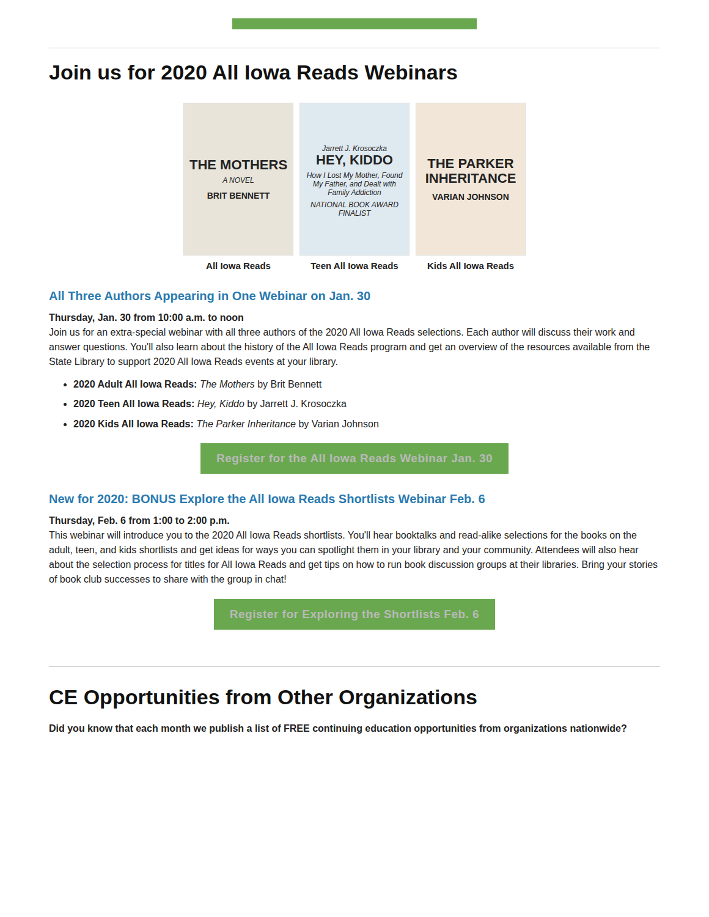Join us for 2020 All Iowa Reads Webinars
The Mothers
A NOVEL
Brit Bennett
All Iowa Reads
Jarrett J. Krosoczka
Hey, Kiddo
How I Lost My Mother, Found My Father, and Dealt with Family Addiction
NATIONAL BOOK AWARD FINALIST
Teen All Iowa Reads
The Parker Inheritance
Varian Johnson
Kids All Iowa Reads
All Three Authors Appearing in One Webinar on Jan. 30
Thursday, Jan. 30 from 10:00 a.m. to noon
Join us for an extra-special webinar with all three authors of the 2020 All Iowa Reads selections. Each author will discuss their work and answer questions. You'll also learn about the history of the All Iowa Reads program and get an overview of the resources available from the State Library to support 2020 All Iowa Reads events at your library.
2020 Adult All Iowa Reads: The Mothers by Brit Bennett
2020 Teen All Iowa Reads: Hey, Kiddo by Jarrett J. Krosoczka
2020 Kids All Iowa Reads: The Parker Inheritance by Varian Johnson
Register for the All Iowa Reads Webinar Jan. 30
New for 2020: BONUS Explore the All Iowa Reads Shortlists Webinar Feb. 6
Thursday, Feb. 6 from 1:00 to 2:00 p.m.
This webinar will introduce you to the 2020 All Iowa Reads shortlists. You'll hear booktalks and read-alike selections for the books on the adult, teen, and kids shortlists and get ideas for ways you can spotlight them in your library and your community. Attendees will also hear about the selection process for titles for All Iowa Reads and get tips on how to run book discussion groups at their libraries. Bring your stories of book club successes to share with the group in chat!
Register for Exploring the Shortlists Feb. 6
CE Opportunities from Other Organizations
Did you know that each month we publish a list of FREE continuing education opportunities from organizations nationwide?